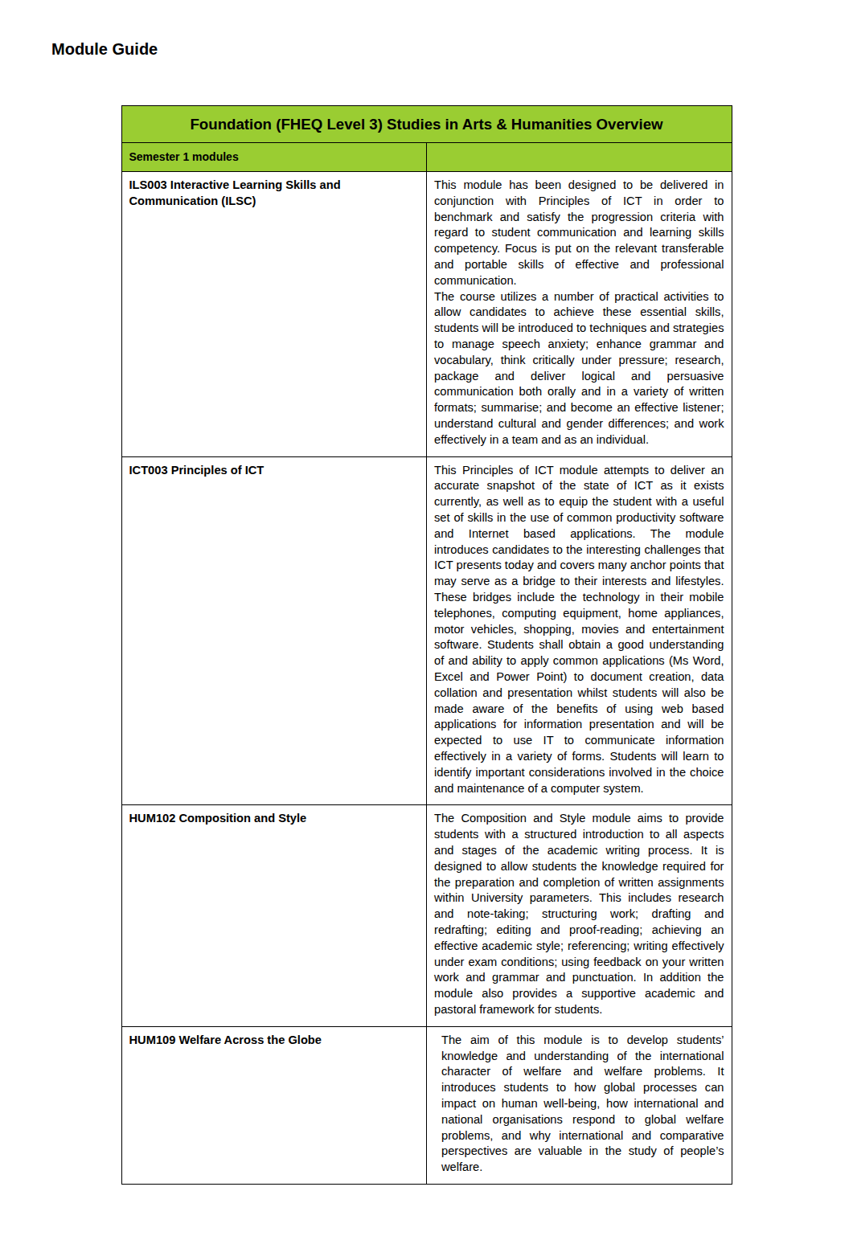Module Guide
| Foundation (FHEQ Level 3) Studies in Arts & Humanities Overview |
| Semester 1 modules | |
| ILS003 Interactive Learning Skills and Communication (ILSC) | This module has been designed to be delivered in conjunction with Principles of ICT in order to benchmark and satisfy the progression criteria with regard to student communication and learning skills competency. Focus is put on the relevant transferable and portable skills of effective and professional communication. The course utilizes a number of practical activities to allow candidates to achieve these essential skills, students will be introduced to techniques and strategies to manage speech anxiety; enhance grammar and vocabulary, think critically under pressure; research, package and deliver logical and persuasive communication both orally and in a variety of written formats; summarise; and become an effective listener; understand cultural and gender differences; and work effectively in a team and as an individual. |
| ICT003 Principles of ICT | This Principles of ICT module attempts to deliver an accurate snapshot of the state of ICT as it exists currently, as well as to equip the student with a useful set of skills in the use of common productivity software and Internet based applications. The module introduces candidates to the interesting challenges that ICT presents today and covers many anchor points that may serve as a bridge to their interests and lifestyles. These bridges include the technology in their mobile telephones, computing equipment, home appliances, motor vehicles, shopping, movies and entertainment software. Students shall obtain a good understanding of and ability to apply common applications (Ms Word, Excel and Power Point) to document creation, data collation and presentation whilst students will also be made aware of the benefits of using web based applications for information presentation and will be expected to use IT to communicate information effectively in a variety of forms. Students will learn to identify important considerations involved in the choice and maintenance of a computer system. |
| HUM102 Composition and Style | The Composition and Style module aims to provide students with a structured introduction to all aspects and stages of the academic writing process. It is designed to allow students the knowledge required for the preparation and completion of written assignments within University parameters. This includes research and note-taking; structuring work; drafting and redrafting; editing and proof-reading; achieving an effective academic style; referencing; writing effectively under exam conditions; using feedback on your written work and grammar and punctuation. In addition the module also provides a supportive academic and pastoral framework for students. |
| HUM109 Welfare Across the Globe | The aim of this module is to develop students’ knowledge and understanding of the international character of welfare and welfare problems. It introduces students to how global processes can impact on human well-being, how international and national organisations respond to global welfare problems, and why international and comparative perspectives are valuable in the study of people’s welfare. |